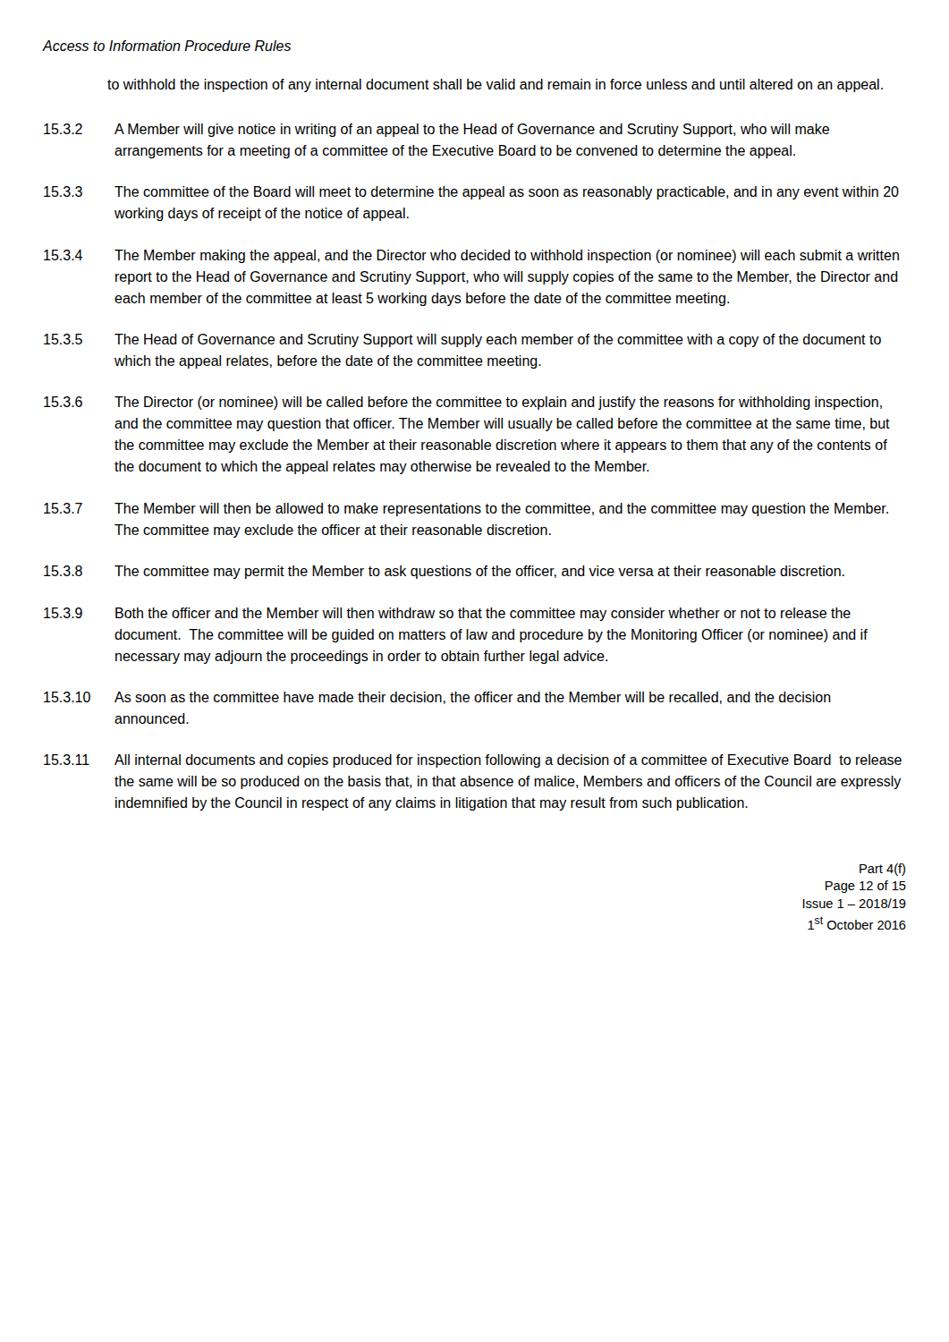Access to Information Procedure Rules
to withhold the inspection of any internal document shall be valid and remain in force unless and until altered on an appeal.
15.3.2
A Member will give notice in writing of an appeal to the Head of Governance and Scrutiny Support, who will make arrangements for a meeting of a committee of the Executive Board to be convened to determine the appeal.
15.3.3
The committee of the Board will meet to determine the appeal as soon as reasonably practicable, and in any event within 20 working days of receipt of the notice of appeal.
15.3.4
The Member making the appeal, and the Director who decided to withhold inspection (or nominee) will each submit a written report to the Head of Governance and Scrutiny Support, who will supply copies of the same to the Member, the Director and each member of the committee at least 5 working days before the date of the committee meeting.
15.3.5
The Head of Governance and Scrutiny Support will supply each member of the committee with a copy of the document to which the appeal relates, before the date of the committee meeting.
15.3.6
The Director (or nominee) will be called before the committee to explain and justify the reasons for withholding inspection, and the committee may question that officer. The Member will usually be called before the committee at the same time, but the committee may exclude the Member at their reasonable discretion where it appears to them that any of the contents of the document to which the appeal relates may otherwise be revealed to the Member.
15.3.7
The Member will then be allowed to make representations to the committee, and the committee may question the Member. The committee may exclude the officer at their reasonable discretion.
15.3.8
The committee may permit the Member to ask questions of the officer, and vice versa at their reasonable discretion.
15.3.9
Both the officer and the Member will then withdraw so that the committee may consider whether or not to release the document. The committee will be guided on matters of law and procedure by the Monitoring Officer (or nominee) and if necessary may adjourn the proceedings in order to obtain further legal advice.
15.3.10
As soon as the committee have made their decision, the officer and the Member will be recalled, and the decision announced.
15.3.11
All internal documents and copies produced for inspection following a decision of a committee of Executive Board to release the same will be so produced on the basis that, in that absence of malice, Members and officers of the Council are expressly indemnified by the Council in respect of any claims in litigation that may result from such publication.
Part 4(f)
Page 12 of 15
Issue 1 – 2018/19
1st October 2016